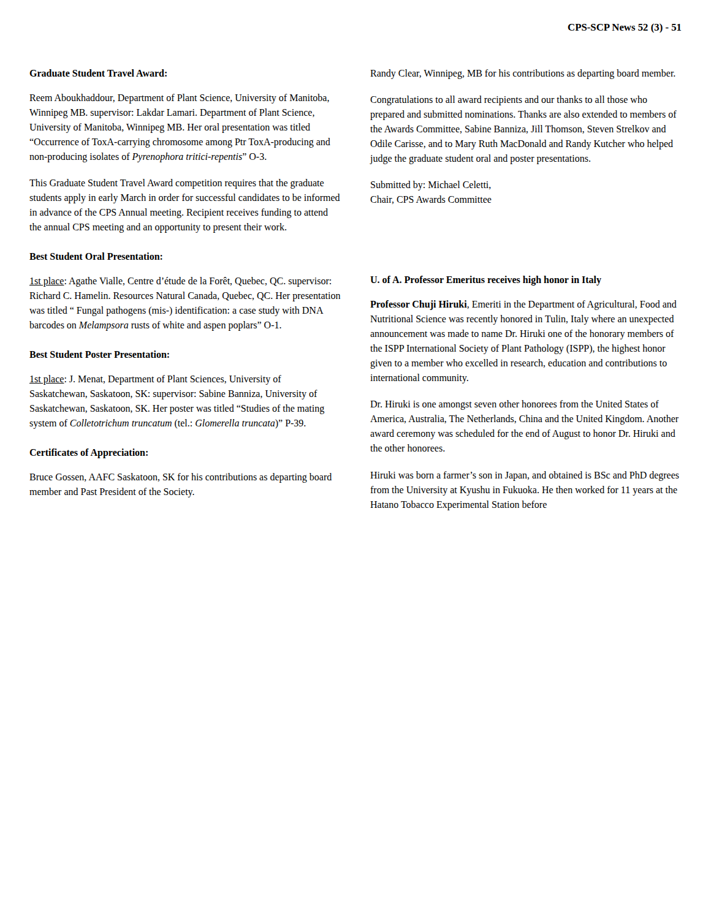CPS-SCP News 52 (3) - 51
Graduate Student Travel Award:
Reem Aboukhaddour, Department of Plant Science, University of Manitoba, Winnipeg MB. supervisor: Lakdar Lamari. Department of Plant Science, University of Manitoba, Winnipeg MB. Her oral presentation was titled “Occurrence of ToxA-carrying chromosome among Ptr ToxA-producing and non-producing isolates of Pyrenophora tritici-repentis” O-3.
This Graduate Student Travel Award competition requires that the graduate students apply in early March in order for successful candidates to be informed in advance of the CPS Annual meeting. Recipient receives funding to attend the annual CPS meeting and an opportunity to present their work.
Best Student Oral Presentation:
1st place: Agathe Vialle, Centre d’étude de la Forêt, Quebec, QC. supervisor: Richard C. Hamelin. Resources Natural Canada, Quebec, QC. Her presentation was titled “ Fungal pathogens (mis-) identification: a case study with DNA barcodes on Melampsora rusts of white and aspen poplars” O-1.
Best Student Poster Presentation:
1st place: J. Menat, Department of Plant Sciences, University of Saskatchewan, Saskatoon, SK: supervisor: Sabine Banniza, University of Saskatchewan, Saskatoon, SK. Her poster was titled “Studies of the mating system of Colletotrichum truncatum (tel.: Glomerella truncata)” P-39.
Certificates of Appreciation:
Bruce Gossen, AAFC Saskatoon, SK for his contributions as departing board member and Past President of the Society.
Randy Clear, Winnipeg, MB for his contributions as departing board member.
Congratulations to all award recipients and our thanks to all those who prepared and submitted nominations. Thanks are also extended to members of the Awards Committee, Sabine Banniza, Jill Thomson, Steven Strelkov and Odile Carisse, and to Mary Ruth MacDonald and Randy Kutcher who helped judge the graduate student oral and poster presentations.
Submitted by: Michael Celetti,
Chair, CPS Awards Committee
U. of A. Professor Emeritus receives high honor in Italy
Professor Chuji Hiruki, Emeriti in the Department of Agricultural, Food and Nutritional Science was recently honored in Tulin, Italy where an unexpected announcement was made to name Dr. Hiruki one of the honorary members of the ISPP International Society of Plant Pathology (ISPP), the highest honor given to a member who excelled in research, education and contributions to international community.
Dr. Hiruki is one amongst seven other honorees from the United States of America, Australia, The Netherlands, China and the United Kingdom. Another award ceremony was scheduled for the end of August to honor Dr. Hiruki and the other honorees.
Hiruki was born a farmer’s son in Japan, and obtained is BSc and PhD degrees from the University at Kyushu in Fukuoka. He then worked for 11 years at the Hatano Tobacco Experimental Station before